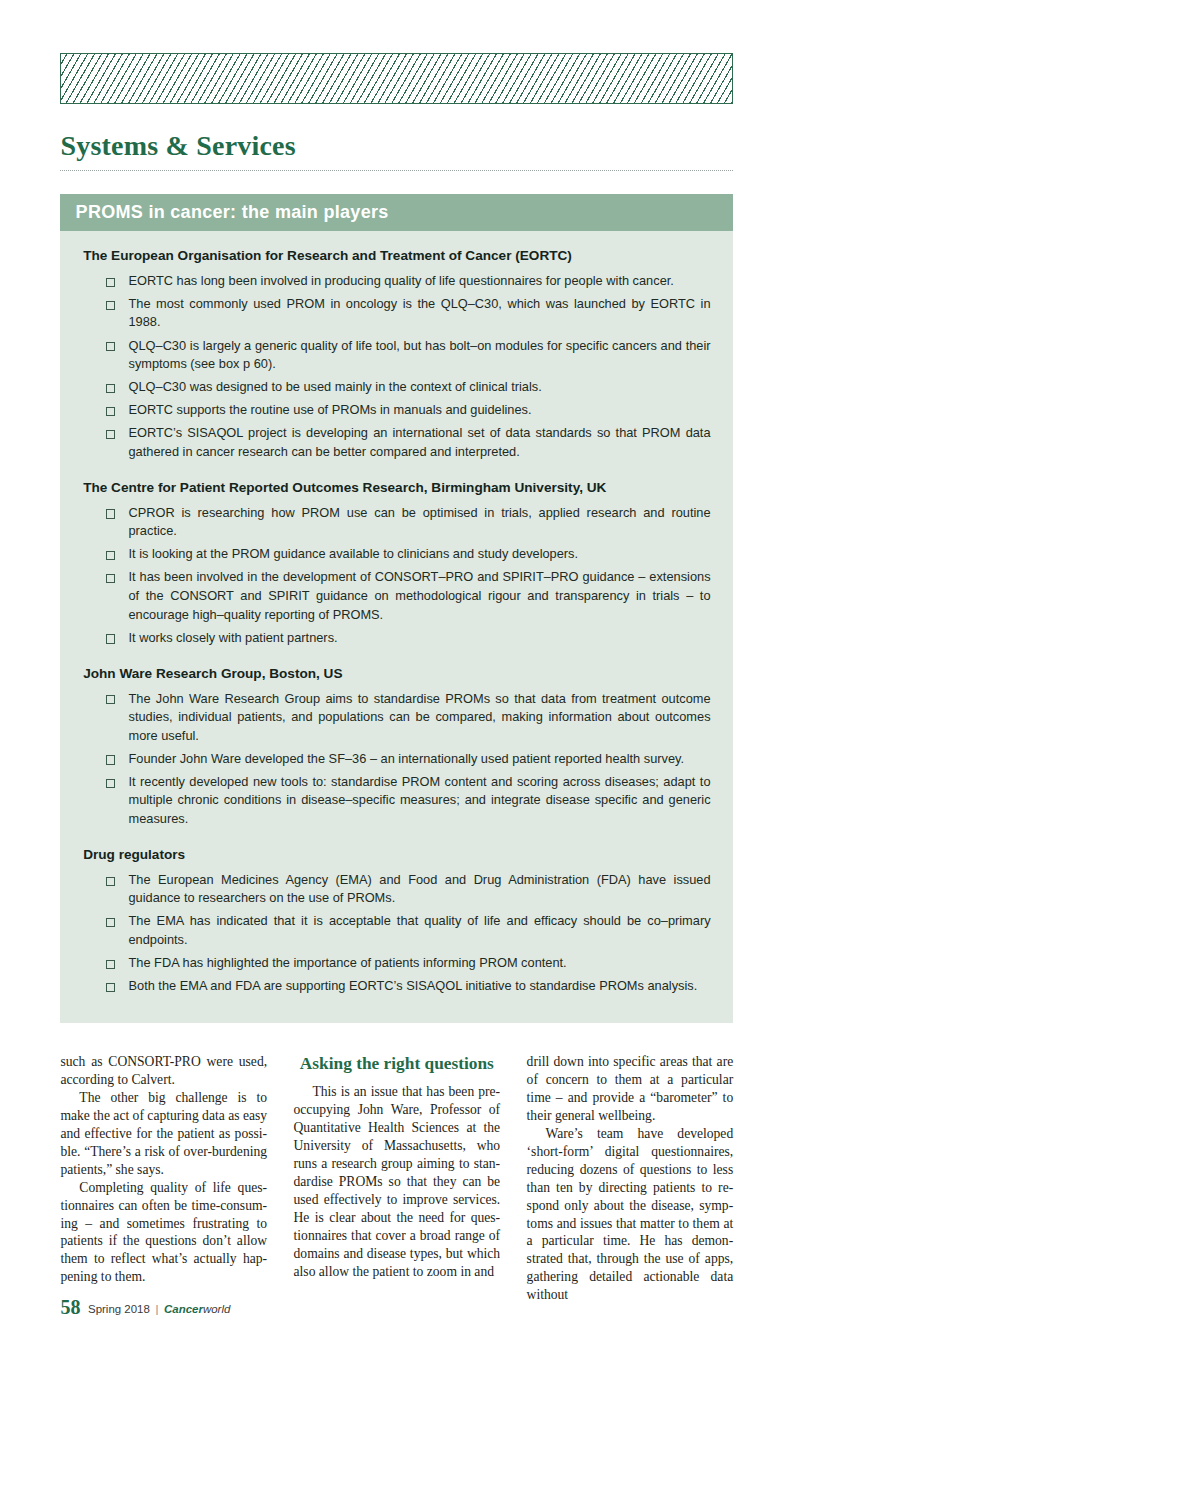Systems & Services
PROMS in cancer: the main players
The European Organisation for Research and Treatment of Cancer (EORTC)
EORTC has long been involved in producing quality of life questionnaires for people with cancer.
The most commonly used PROM in oncology is the QLQ–C30, which was launched by EORTC in 1988.
QLQ–C30 is largely a generic quality of life tool, but has bolt–on modules for specific cancers and their symptoms (see box p 60).
QLQ–C30 was designed to be used mainly in the context of clinical trials.
EORTC supports the routine use of PROMs in manuals and guidelines.
EORTC’s SISAQOL project is developing an international set of data standards so that PROM data gathered in cancer research can be better compared and interpreted.
The Centre for Patient Reported Outcomes Research, Birmingham University, UK
CPROR is researching how PROM use can be optimised in trials, applied research and routine practice.
It is looking at the PROM guidance available to clinicians and study developers.
It has been involved in the development of CONSORT–PRO and SPIRIT–PRO guidance – extensions of the CONSORT and SPIRIT guidance on methodological rigour and transparency in trials – to encourage high–quality reporting of PROMS.
It works closely with patient partners.
John Ware Research Group, Boston, US
The John Ware Research Group aims to standardise PROMs so that data from treatment outcome studies, individual patients, and populations can be compared, making information about outcomes more useful.
Founder John Ware developed the SF–36 – an internationally used patient reported health survey.
It recently developed new tools to: standardise PROM content and scoring across diseases; adapt to multiple chronic conditions in disease–specific measures; and integrate disease specific and generic measures.
Drug regulators
The European Medicines Agency (EMA) and Food and Drug Administration (FDA) have issued guidance to researchers on the use of PROMs.
The EMA has indicated that it is acceptable that quality of life and efficacy should be co–primary endpoints.
The FDA has highlighted the importance of patients informing PROM content.
Both the EMA and FDA are supporting EORTC’s SISAQOL initiative to standardise PROMs analysis.
such as CONSORT-PRO were used, according to Calvert.
The other big challenge is to make the act of capturing data as easy and effective for the patient as possible. “There’s a risk of over-burdening patients,” she says.
Completing quality of life questionnaires can often be time-consuming – and sometimes frustrating to patients if the questions don’t allow them to reflect what’s actually happening to them.
Asking the right questions
This is an issue that has been pre-occupying John Ware, Professor of Quantitative Health Sciences at the University of Massachusetts, who runs a research group aiming to standardise PROMs so that they can be used effectively to improve services. He is clear about the need for questionnaires that cover a broad range of domains and disease types, but which also allow the patient to zoom in and
drill down into specific areas that are of concern to them at a particular time – and provide a “barometer” to their general wellbeing.
Ware’s team have developed ‘short-form’ digital questionnaires, reducing dozens of questions to less than ten by directing patients to respond only about the disease, symptoms and issues that matter to them at a particular time. He has demonstrated that, through the use of apps, gathering detailed actionable data without
58 Spring 2018|Cancer world